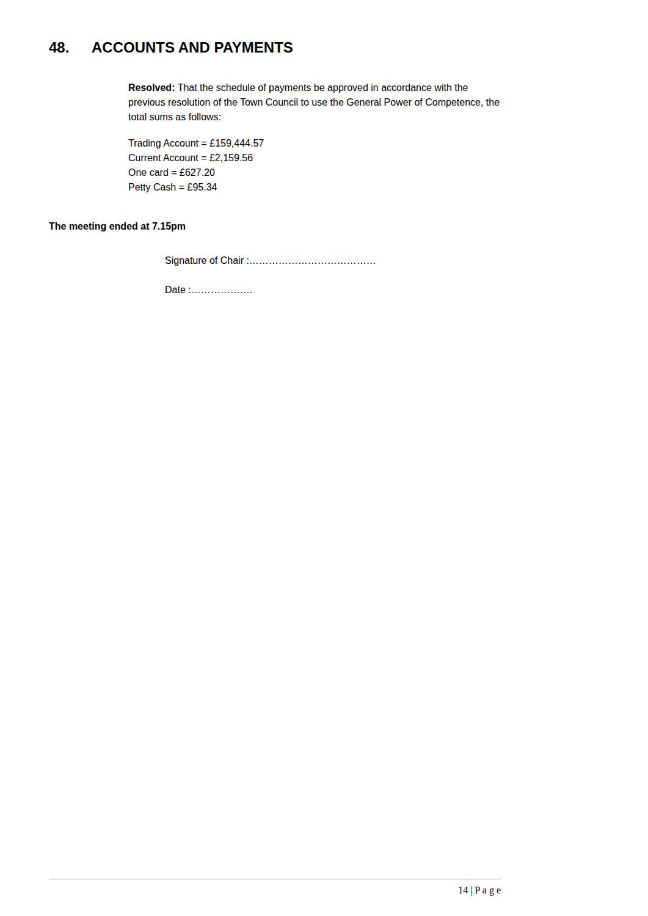48. ACCOUNTS AND PAYMENTS
Resolved: That the schedule of payments be approved in accordance with the previous resolution of the Town Council to use the General Power of Competence, the total sums as follows:
Trading Account = £159,444.57
Current Account = £2,159.56
One card = £627.20
Petty Cash = £95.34
The meeting ended at 7.15pm
Signature of Chair :…………………………………
Date :……………….
14 | P a g e